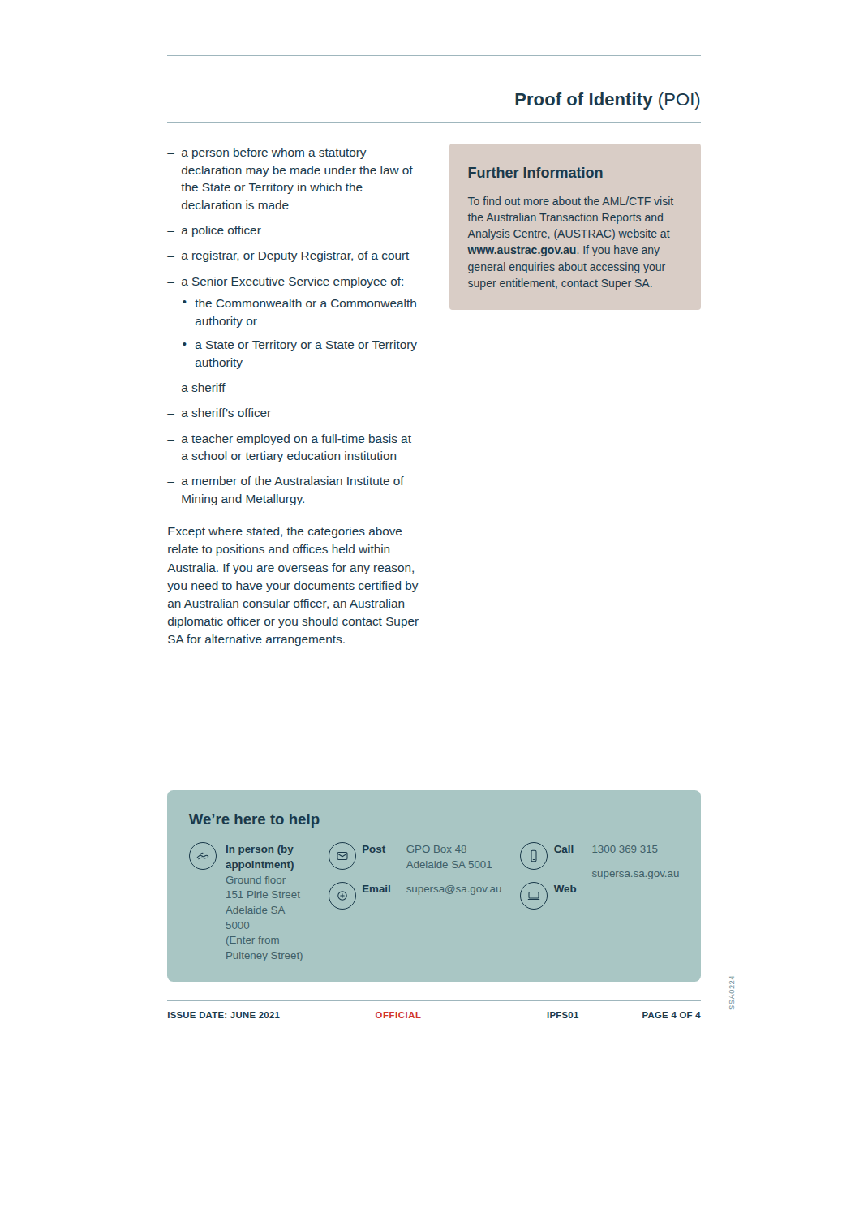Proof of Identity (POI)
a person before whom a statutory declaration may be made under the law of the State or Territory in which the declaration is made
a police officer
a registrar, or Deputy Registrar, of a court
a Senior Executive Service employee of:
the Commonwealth or a Commonwealth authority or
a State or Territory or a State or Territory authority
a sheriff
a sheriff’s officer
a teacher employed on a full-time basis at a school or tertiary education institution
a member of the Australasian Institute of Mining and Metallurgy.
Except where stated, the categories above relate to positions and offices held within Australia. If you are overseas for any reason, you need to have your documents certified by an Australian consular officer, an Australian diplomatic officer or you should contact Super SA for alternative arrangements.
Further Information
To find out more about the AML/CTF visit the Australian Transaction Reports and Analysis Centre, (AUSTRAC) website at www.austrac.gov.au. If you have any general enquiries about accessing your super entitlement, contact Super SA.
We’re here to help
In person (by appointment) Ground floor 151 Pirie Street Adelaide SA 5000 (Enter from Pulteney Street)
Post
Email
GPO Box 48 Adelaide SA 5001 supersa@sa.gov.au
Call
Web
1300 369 315 supersa.sa.gov.au
ISSUE DATE: JUNE 2021
OFFICIAL
IPFS01
PAGE 4 OF 4
SSA0224